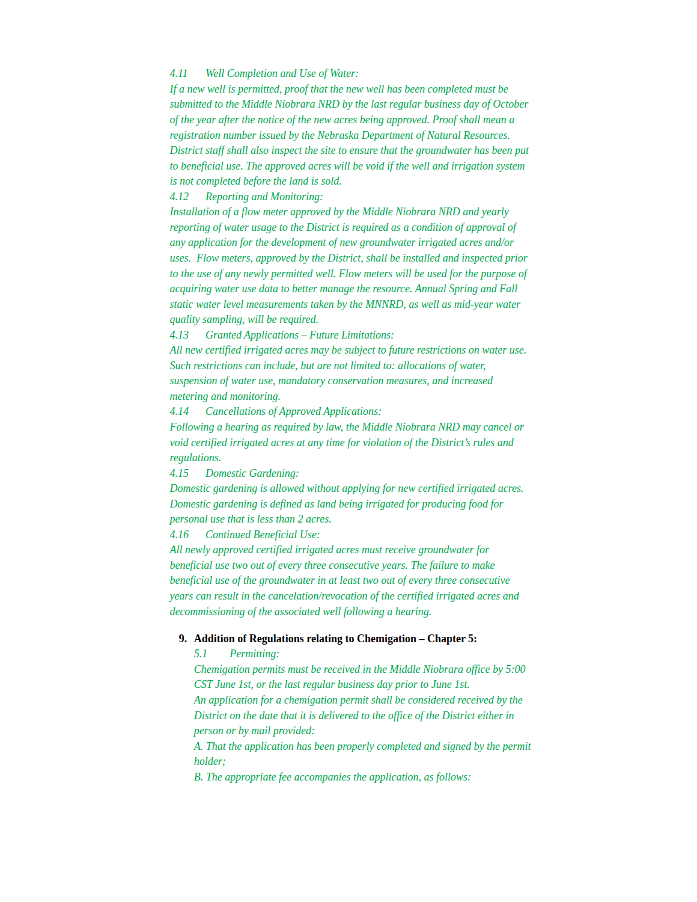4.11 Well Completion and Use of Water:
If a new well is permitted, proof that the new well has been completed must be submitted to the Middle Niobrara NRD by the last regular business day of October of the year after the notice of the new acres being approved. Proof shall mean a registration number issued by the Nebraska Department of Natural Resources. District staff shall also inspect the site to ensure that the groundwater has been put to beneficial use. The approved acres will be void if the well and irrigation system is not completed before the land is sold.
4.12 Reporting and Monitoring:
Installation of a flow meter approved by the Middle Niobrara NRD and yearly reporting of water usage to the District is required as a condition of approval of any application for the development of new groundwater irrigated acres and/or uses. Flow meters, approved by the District, shall be installed and inspected prior to the use of any newly permitted well. Flow meters will be used for the purpose of acquiring water use data to better manage the resource. Annual Spring and Fall static water level measurements taken by the MNNRD, as well as mid-year water quality sampling, will be required.
4.13 Granted Applications – Future Limitations:
All new certified irrigated acres may be subject to future restrictions on water use. Such restrictions can include, but are not limited to: allocations of water, suspension of water use, mandatory conservation measures, and increased metering and monitoring.
4.14 Cancellations of Approved Applications:
Following a hearing as required by law, the Middle Niobrara NRD may cancel or void certified irrigated acres at any time for violation of the District’s rules and regulations.
4.15 Domestic Gardening:
Domestic gardening is allowed without applying for new certified irrigated acres. Domestic gardening is defined as land being irrigated for producing food for personal use that is less than 2 acres.
4.16 Continued Beneficial Use:
All newly approved certified irrigated acres must receive groundwater for beneficial use two out of every three consecutive years. The failure to make beneficial use of the groundwater in at least two out of every three consecutive years can result in the cancelation/revocation of the certified irrigated acres and decommissioning of the associated well following a hearing.
9.
Addition of Regulations relating to Chemigation – Chapter 5:
5.1 Permitting:
Chemigation permits must be received in the Middle Niobrara office by 5:00 CST June 1st, or the last regular business day prior to June 1st.
An application for a chemigation permit shall be considered received by the District on the date that it is delivered to the office of the District either in person or by mail provided:
A. That the application has been properly completed and signed by the permit holder;
B. The appropriate fee accompanies the application, as follows: